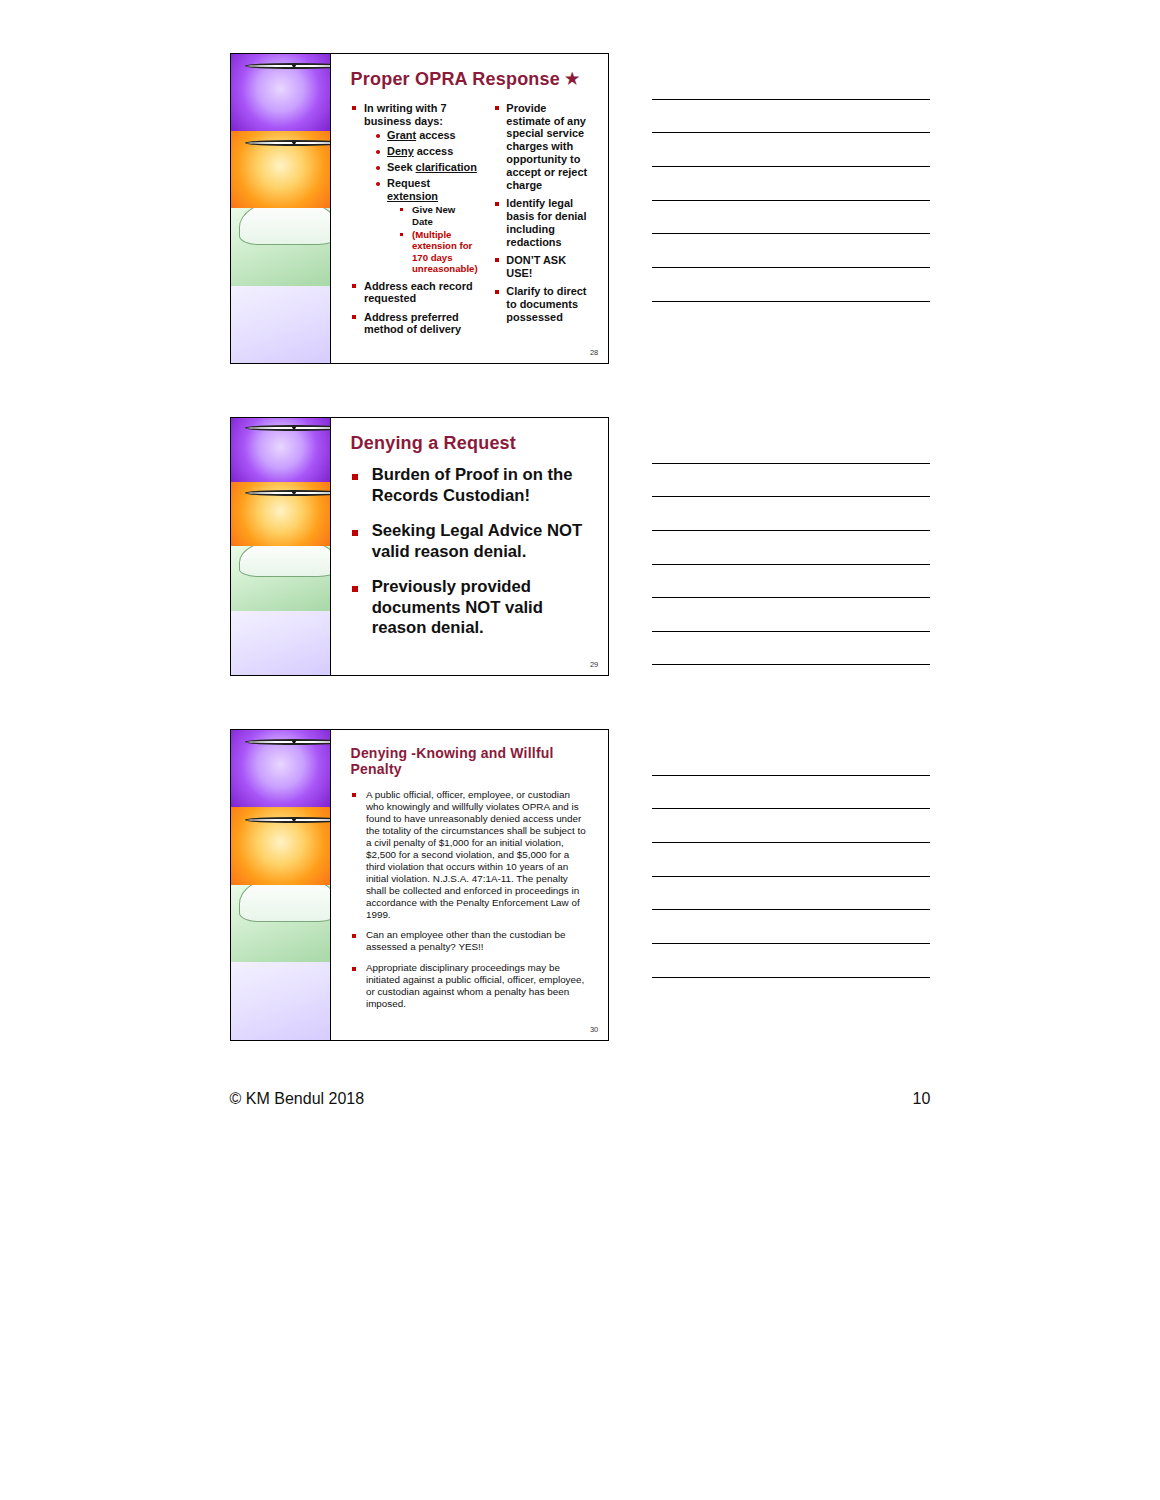12 1 3 5 6 7 9 11
Proper OPRA Response ★
In writing with 7 business days:
Grant access
Deny access
Seek clarification
Request extension
Give New Date
(Multiple extension for 170 days unreasonable)
Address each record requested
Address preferred method of delivery
Provide estimate of any special service charges with opportunity to accept or reject charge
Identify legal basis for denial including redactions
DON’T ASK USE!
Clarify to direct to documents possessed
28
12 1 3 5 6 7 9 11
Denying a Request
Burden of Proof in on the Records Custodian!
Seeking Legal Advice NOT valid reason denial.
Previously provided documents NOT valid reason denial.
29
12 1 3 5 6 7 9 11
Denying -Knowing and Willful Penalty
A public official, officer, employee, or custodian who knowingly and willfully violates OPRA and is found to have unreasonably denied access under the totality of the circumstances shall be subject to a civil penalty of $1,000 for an initial violation, $2,500 for a second violation, and $5,000 for a third violation that occurs within 10 years of an initial violation. N.J.S.A. 47:1A-11. The penalty shall be collected and enforced in proceedings in accordance with the Penalty Enforcement Law of 1999.
Can an employee other than the custodian be assessed a penalty? YES!!
Appropriate disciplinary proceedings may be initiated against a public official, officer, employee, or custodian against whom a penalty has been imposed.
30
© KM Bendul 2018
10